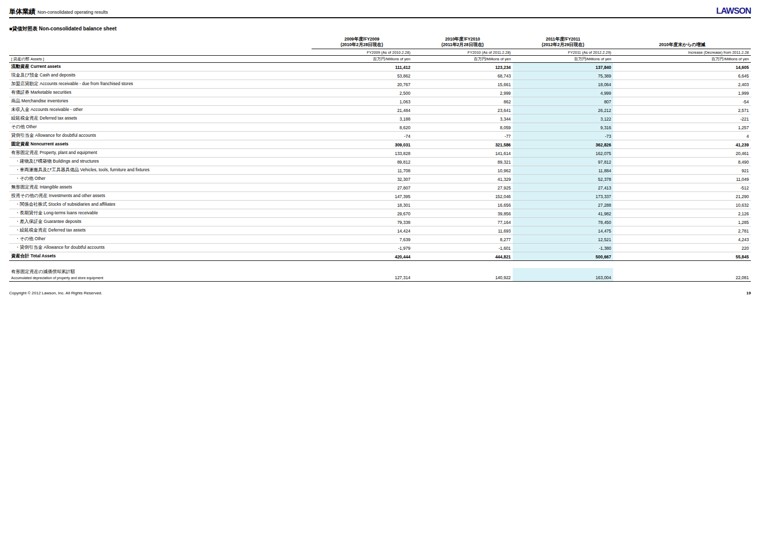単体業績Non-consolidated operating results
LAWSON
■貸借対照表 Non-consolidated balance sheet
| | 2009年度/FY2009 (2010年2月28日現在) | 2010年度/FY2010 (2011年2月28日現在) | 2011年度/FY2011 (2012年2月29日現在) | 2010年度末からの増減 |
| --- | --- | --- | --- | --- |
| | FY2009 (As of 2010.2.28) | FY2010 (As of 2011.2.28) | FY2011 (As of 2012.2.29) | Increase (Decrease) from 2011.2.28 |
| [ 資産の部 Assets ] | 百万円/Millions of yen | 百万円/Millions of yen | 百万円/Millions of yen | 百万円/Millions of yen |
| 流動資産 Current assets | 111,412 | 123,234 | 137,840 | 14,605 |
| 現金及び預金 Cash and deposits | 53,862 | 68,743 | 75,389 | 6,645 |
| 加盟店貸勘定 Accounts receivable - due from franchised stores | 20,767 | 15,661 | 18,064 | 2,403 |
| 有価証券 Marketable securities | 2,500 | 2,999 | 4,999 | 1,999 |
| 商品 Merchandise inventories | 1,063 | 862 | 807 | -54 |
| 未収入金 Accounts receivable - other | 21,484 | 23,641 | 26,212 | 2,571 |
| 繰延税金資産 Deferred tax assets | 3,188 | 3,344 | 3,122 | -221 |
| その他 Other | 8,620 | 8,059 | 9,316 | 1,257 |
| 貸倒引当金 Allowance for doubtful accounts | -74 | -77 | -73 | 4 |
| 固定資産 Noncurrent assets | 309,031 | 321,586 | 362,826 | 41,239 |
| 有形固定資産 Property, plant and equipment | 133,828 | 141,614 | 162,075 | 20,461 |
| ・建物及び構築物 Buildings and structures | 89,812 | 89,321 | 97,812 | 8,490 |
| ・車両運搬具及び工具器具備品 Vehicles, tools, furniture and fixtures | 11,708 | 10,962 | 11,884 | 921 |
| ・その他 Other | 32,307 | 41,329 | 52,378 | 11,049 |
| 無形固定資産 Intangible assets | 27,807 | 27,925 | 27,413 | -512 |
| 投資その他の資産 Investments and other assets | 147,395 | 152,046 | 173,337 | 21,290 |
| ・関係会社株式 Stocks of subsidiaries and affiliates | 18,301 | 16,656 | 27,288 | 10,632 |
| ・長期貸付金 Long-terms loans receivable | 29,670 | 39,856 | 41,982 | 2,126 |
| ・差入保証金 Guarantee deposits | 79,338 | 77,164 | 78,450 | 1,285 |
| ・繰延税金資産 Deferred tax assets | 14,424 | 11,693 | 14,475 | 2,781 |
| ・その他 Other | 7,639 | 8,277 | 12,521 | 4,243 |
| ・貸倒引当金 Allowance for doubtful accounts | -1,979 | -1,601 | -1,380 | 220 |
| 資産合計 Total Assets | 420,444 | 444,821 | 500,667 | 55,845 |
| 有形固定資産の減価償却累計額 Accumulated depreciation of property and store equipment | 127,314 | 140,922 | 163,004 | 22,081 |
Copyright © 2012 Lawson, Inc. All Rights Reserved.
19